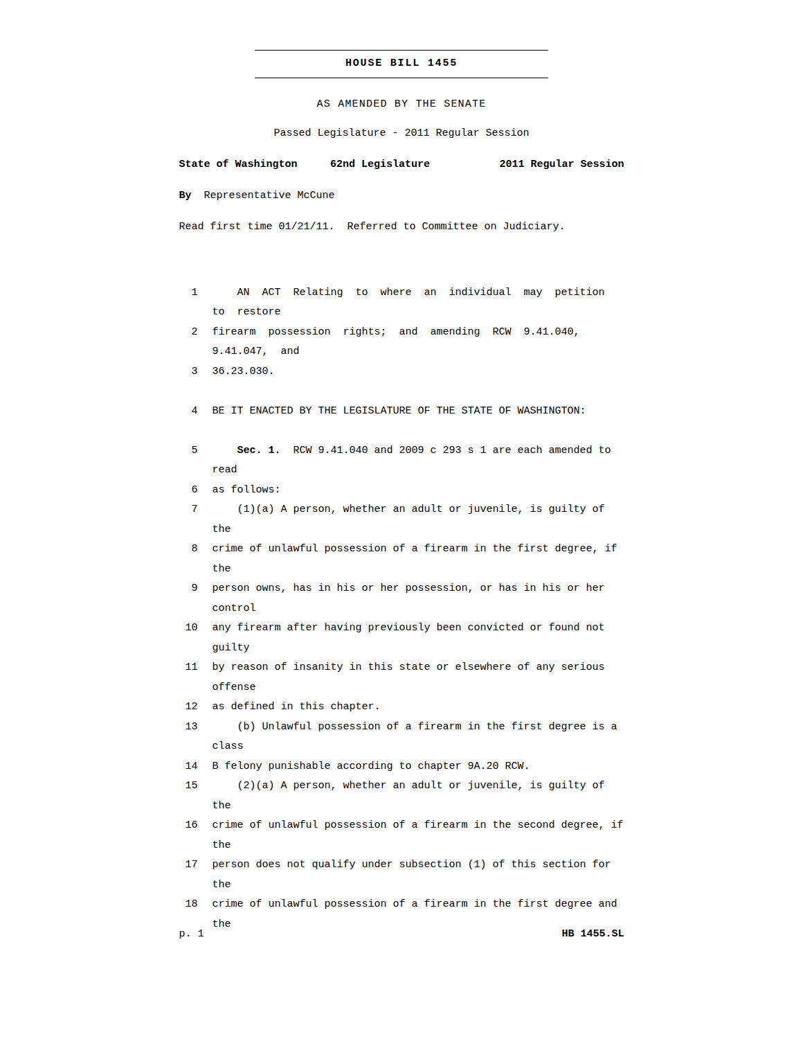HOUSE BILL 1455
AS AMENDED BY THE SENATE
Passed Legislature - 2011 Regular Session
| State of Washington | 62nd Legislature | 2011 Regular Session |
By Representative McCune
Read first time 01/21/11. Referred to Committee on Judiciary.
1 AN ACT Relating to where an individual may petition to restore
2 firearm possession rights; and amending RCW 9.41.040, 9.41.047, and
336.23.030.
4 BE IT ENACTED BY THE LEGISLATURE OF THE STATE OF WASHINGTON:
5 Sec. 1. RCW 9.41.040 and 2009 c 293 s 1 are each amended to read
6 as follows:
7 (1)(a) A person, whether an adult or juvenile, is guilty of the
8 crime of unlawful possession of a firearm in the first degree, if the
9 person owns, has in his or her possession, or has in his or her control
10 any firearm after having previously been convicted or found not guilty
11 by reason of insanity in this state or elsewhere of any serious offense
12 as defined in this chapter.
13 (b) Unlawful possession of a firearm in the first degree is a class
14 B felony punishable according to chapter 9A.20 RCW.
15 (2)(a) A person, whether an adult or juvenile, is guilty of the
16 crime of unlawful possession of a firearm in the second degree, if the
17 person does not qualify under subsection (1) of this section for the
18 crime of unlawful possession of a firearm in the first degree and the
p. 1 HB 1455.SL